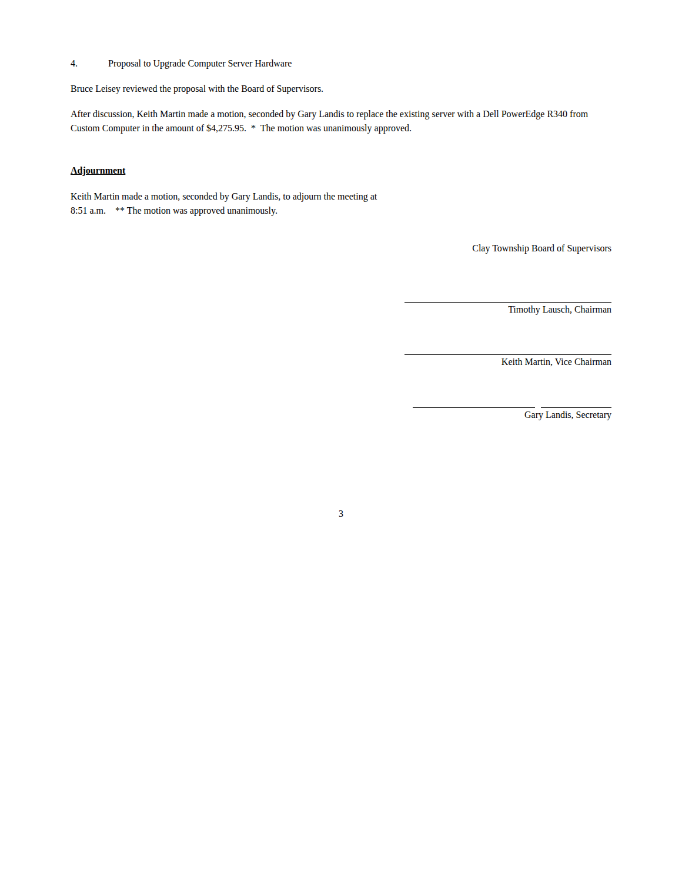4. Proposal to Upgrade Computer Server Hardware
Bruce Leisey reviewed the proposal with the Board of Supervisors.
After discussion, Keith Martin made a motion, seconded by Gary Landis to replace the existing server with a Dell PowerEdge R340 from Custom Computer in the amount of $4,275.95. * The motion was unanimously approved.
Adjournment
Keith Martin made a motion, seconded by Gary Landis, to adjourn the meeting at
8:51 a.m. ** The motion was approved unanimously.
Clay Township Board of Supervisors
Timothy Lausch, Chairman
Keith Martin, Vice Chairman
Gary Landis, Secretary
3